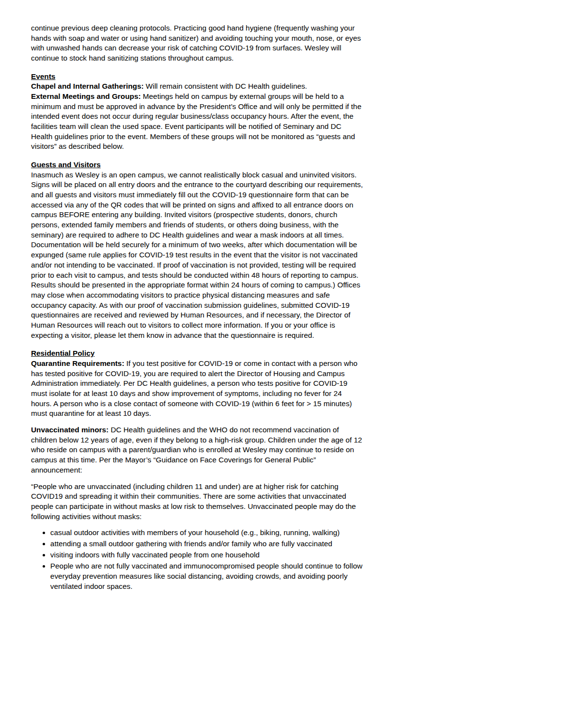continue previous deep cleaning protocols. Practicing good hand hygiene (frequently washing your hands with soap and water or using hand sanitizer) and avoiding touching your mouth, nose, or eyes with unwashed hands can decrease your risk of catching COVID-19 from surfaces. Wesley will continue to stock hand sanitizing stations throughout campus.
Events
Chapel and Internal Gatherings: Will remain consistent with DC Health guidelines.
External Meetings and Groups: Meetings held on campus by external groups will be held to a minimum and must be approved in advance by the President’s Office and will only be permitted if the intended event does not occur during regular business/class occupancy hours. After the event, the facilities team will clean the used space. Event participants will be notified of Seminary and DC Health guidelines prior to the event. Members of these groups will not be monitored as “guests and visitors” as described below.
Guests and Visitors
Inasmuch as Wesley is an open campus, we cannot realistically block casual and uninvited visitors. Signs will be placed on all entry doors and the entrance to the courtyard describing our requirements, and all guests and visitors must immediately fill out the COVID-19 questionnaire form that can be accessed via any of the QR codes that will be printed on signs and affixed to all entrance doors on campus BEFORE entering any building. Invited visitors (prospective students, donors, church persons, extended family members and friends of students, or others doing business, with the seminary) are required to adhere to DC Health guidelines and wear a mask indoors at all times. Documentation will be held securely for a minimum of two weeks, after which documentation will be expunged (same rule applies for COVID-19 test results in the event that the visitor is not vaccinated and/or not intending to be vaccinated. If proof of vaccination is not provided, testing will be required prior to each visit to campus, and tests should be conducted within 48 hours of reporting to campus. Results should be presented in the appropriate format within 24 hours of coming to campus.) Offices may close when accommodating visitors to practice physical distancing measures and safe occupancy capacity. As with our proof of vaccination submission guidelines, submitted COVID-19 questionnaires are received and reviewed by Human Resources, and if necessary, the Director of Human Resources will reach out to visitors to collect more information. If you or your office is expecting a visitor, please let them know in advance that the questionnaire is required.
Residential Policy
Quarantine Requirements: If you test positive for COVID-19 or come in contact with a person who has tested positive for COVID-19, you are required to alert the Director of Housing and Campus Administration immediately. Per DC Health guidelines, a person who tests positive for COVID-19 must isolate for at least 10 days and show improvement of symptoms, including no fever for 24 hours. A person who is a close contact of someone with COVID-19 (within 6 feet for > 15 minutes) must quarantine for at least 10 days.
Unvaccinated minors: DC Health guidelines and the WHO do not recommend vaccination of children below 12 years of age, even if they belong to a high-risk group. Children under the age of 12 who reside on campus with a parent/guardian who is enrolled at Wesley may continue to reside on campus at this time. Per the Mayor’s “Guidance on Face Coverings for General Public” announcement:
“People who are unvaccinated (including children 11 and under) are at higher risk for catching COVID19 and spreading it within their communities. There are some activities that unvaccinated people can participate in without masks at low risk to themselves. Unvaccinated people may do the following activities without masks:
casual outdoor activities with members of your household (e.g., biking, running, walking)
attending a small outdoor gathering with friends and/or family who are fully vaccinated
visiting indoors with fully vaccinated people from one household
People who are not fully vaccinated and immunocompromised people should continue to follow everyday prevention measures like social distancing, avoiding crowds, and avoiding poorly ventilated indoor spaces.